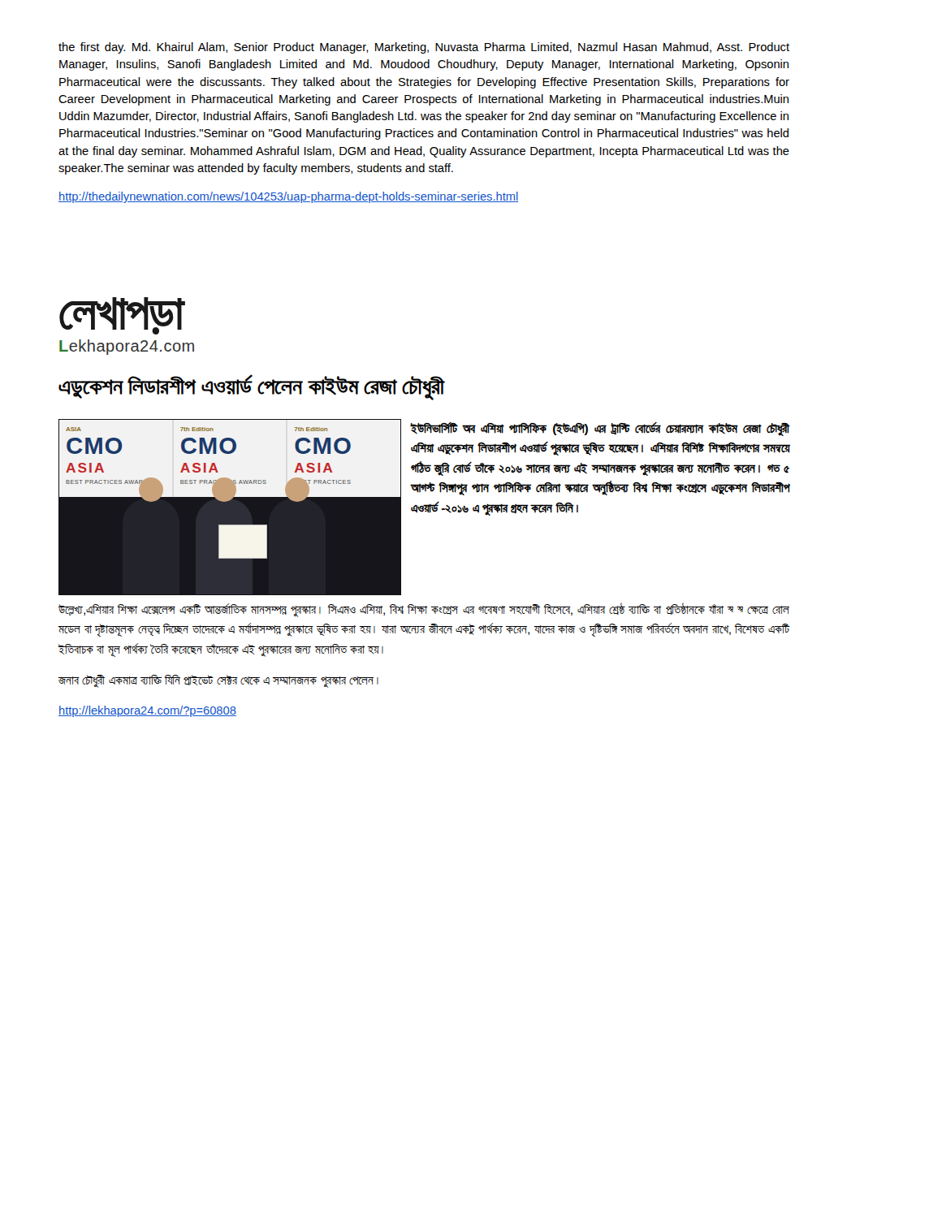the first day. Md. Khairul Alam, Senior Product Manager, Marketing, Nuvasta Pharma Limited, Nazmul Hasan Mahmud, Asst. Product Manager, Insulins, Sanofi Bangladesh Limited and Md. Moudood Choudhury, Deputy Manager, International Marketing, Opsonin Pharmaceutical were the discussants. They talked about the Strategies for Developing Effective Presentation Skills, Preparations for Career Development in Pharmaceutical Marketing and Career Prospects of International Marketing in Pharmaceutical industries.Muin Uddin Mazumder, Director, Industrial Affairs, Sanofi Bangladesh Ltd. was the speaker for 2nd day seminar on "Manufacturing Excellence in Pharmaceutical Industries."Seminar on "Good Manufacturing Practices and Contamination Control in Pharmaceutical Industries" was held at the final day seminar. Mohammed Ashraful Islam, DGM and Head, Quality Assurance Department, Incepta Pharmaceutical Ltd was the speaker.The seminar was attended by faculty members, students and staff.
http://thedailynewnation.com/news/104253/uap-pharma-dept-holds-seminar-series.html
লেখাপড়া
Lekhapora24.com
এডুকেশন লিডারশীপ এওয়ার্ড পেলেন কাইউম রেজা চৌধুরী
ASIA
CMO
ASIA
BEST PRACTICES AWARDS
7th Edition
CMO
ASIA
BEST PRACTICES AWARDS
7th Edition
CMO
ASIA
BEST PRACTICES
ইউনিভার্সিটি অব এশিয়া প্যাসিফিক (ইউএপি) এর ট্রাস্টি বোর্ডের চেয়ারম্যান কাইউম রেজা চৌধুরী এশিয়া এডুকেশন লিডারশীপ এওয়ার্ড পুরস্কারে ভূষিত হয়েছেন। এশিয়ার বিশিষ্ট শিক্ষাবিদগণের সমন্বয়ে গঠিত জুরি বোর্ড তাঁকে ২০১৬ সালের জন্য এই সম্মানজনক পুরস্কারের জন্য মনোনীত করেন। গত ৫ আগস্ট সিঙ্গাপুর প্যান প্যাসিফিক মেরিনা স্কয়ারে অনুষ্ঠিতব্য বিশ্ব শিক্ষা কংগ্রেসে এডুকেশন লিডারশীপ এওয়ার্ড -২০১৬ এ পুরস্কার গ্রহন করেন তিনি।
উল্লেখ্য,এশিয়ার শিক্ষা এক্সেলেন্স একটি আন্তর্জাতিক মানসম্পন্ন পুরস্কার। সিএমও এশিয়া, বিশ্ব শিক্ষা কংগ্রেস এর গবেষণা সহযোগী হিসেবে, এশিয়ার শ্রেষ্ঠ ব্যাক্তি বা প্রতিষ্ঠানকে যাঁরা স্ব স্ব ক্ষেত্রে রোল মডেল বা দৃষ্টান্তমূলক নেতৃত্ব দিচ্ছেন তাদেরকে এ মর্যাদাসম্পন্ন পুরস্কারে ভূষিত করা হয়। যারা অন্যের জীবনে একটু পার্থক্য করেন, যাদের কাজ ও দৃষ্টিভঙ্গি সমাজ পরিবর্তনে অবদান রাখে, বিশেষত একটি ইতিবাচক বা মূল পার্থক্য তৈরি করেছেন তাঁদেরকে এই পুরস্কারের জন্য মনোনিত করা হয়।
জনাব চৌধুরী একমাত্র ব্যাক্তি যিনি প্রাইভেট সেক্টর থেকে এ সম্মানজনক পুরস্কার পেলেন।
http://lekhapora24.com/?p=60808